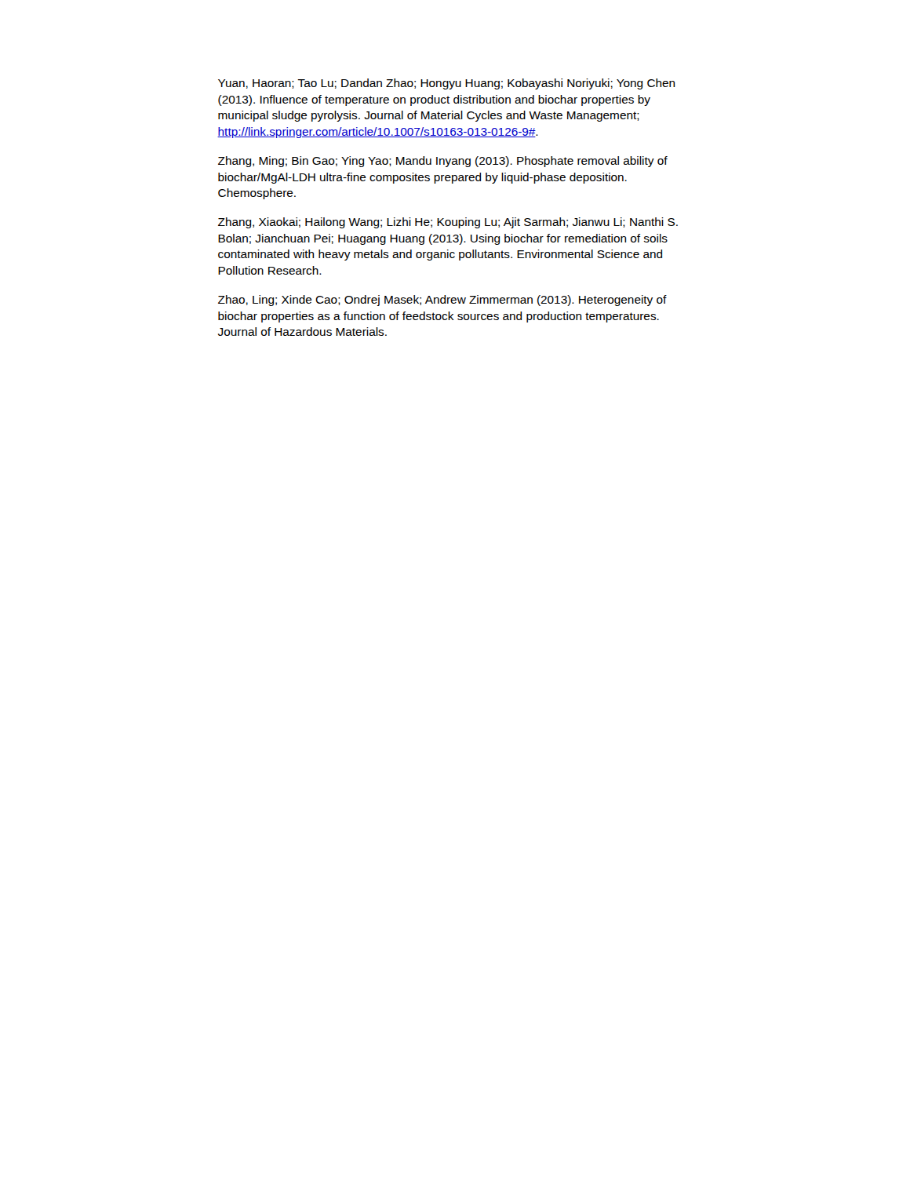Yuan, Haoran; Tao Lu; Dandan Zhao; Hongyu Huang; Kobayashi Noriyuki; Yong Chen (2013). Influence of temperature on product distribution and biochar properties by municipal sludge pyrolysis. Journal of Material Cycles and Waste Management; http://link.springer.com/article/10.1007/s10163-013-0126-9#.
Zhang, Ming; Bin Gao; Ying Yao; Mandu Inyang (2013). Phosphate removal ability of biochar/MgAl-LDH ultra-fine composites prepared by liquid-phase deposition. Chemosphere.
Zhang, Xiaokai; Hailong Wang; Lizhi He; Kouping Lu; Ajit Sarmah; Jianwu Li; Nanthi S. Bolan; Jianchuan Pei; Huagang Huang (2013). Using biochar for remediation of soils contaminated with heavy metals and organic pollutants. Environmental Science and Pollution Research.
Zhao, Ling; Xinde Cao; Ondrej Masek; Andrew Zimmerman (2013). Heterogeneity of biochar properties as a function of feedstock sources and production temperatures. Journal of Hazardous Materials.